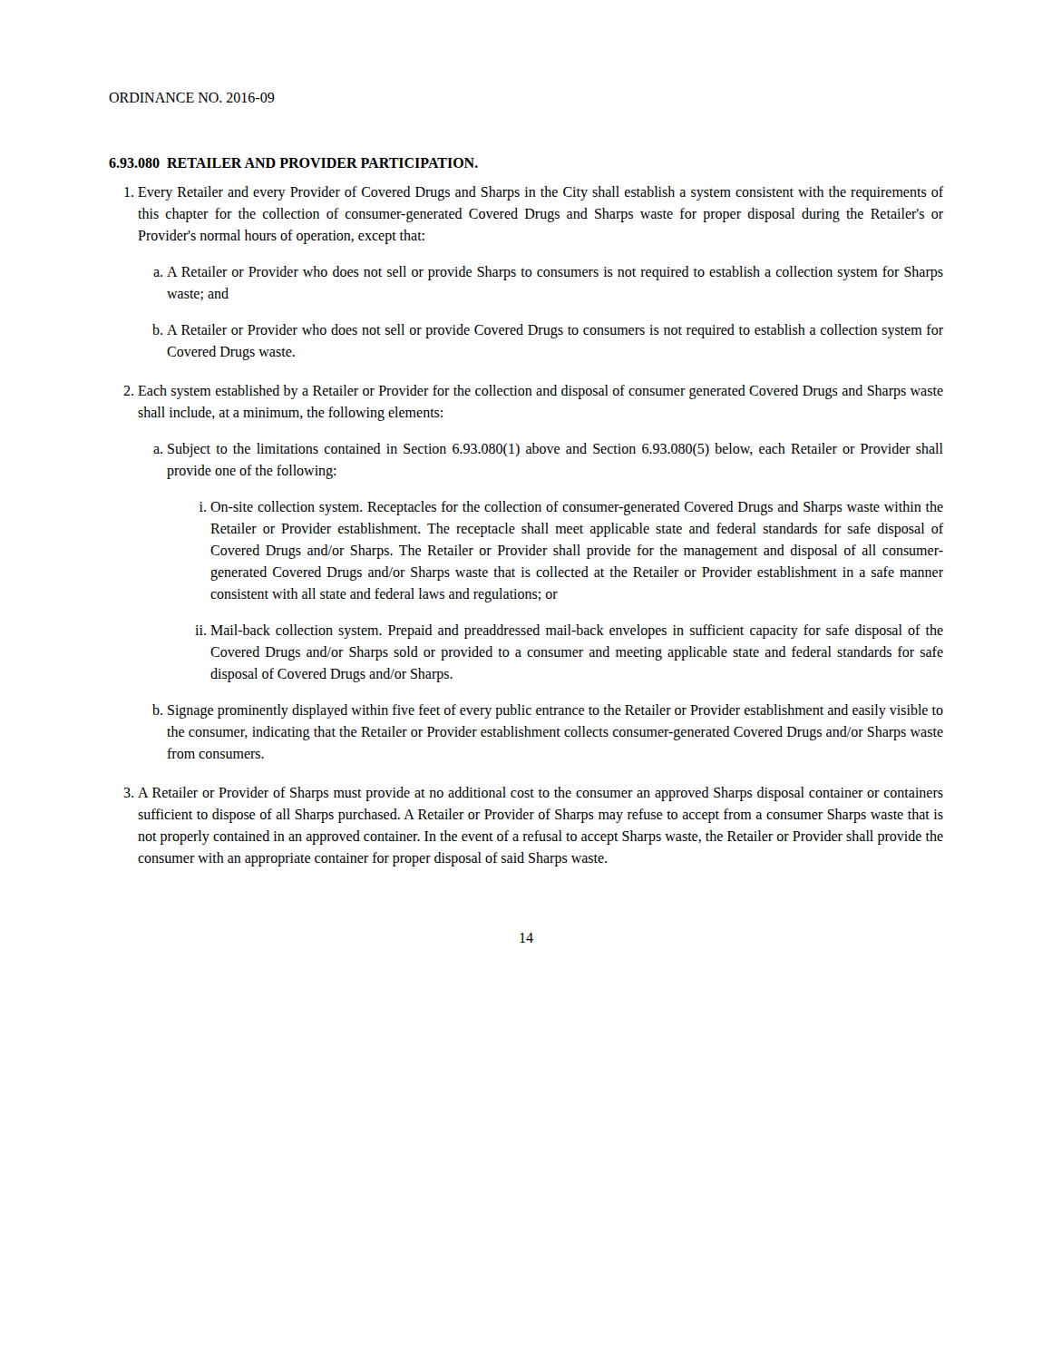ORDINANCE NO. 2016-09
6.93.080 RETAILER AND PROVIDER PARTICIPATION.
Every Retailer and every Provider of Covered Drugs and Sharps in the City shall establish a system consistent with the requirements of this chapter for the collection of consumer-generated Covered Drugs and Sharps waste for proper disposal during the Retailer's or Provider's normal hours of operation, except that:
A Retailer or Provider who does not sell or provide Sharps to consumers is not required to establish a collection system for Sharps waste; and
A Retailer or Provider who does not sell or provide Covered Drugs to consumers is not required to establish a collection system for Covered Drugs waste.
Each system established by a Retailer or Provider for the collection and disposal of consumer generated Covered Drugs and Sharps waste shall include, at a minimum, the following elements:
Subject to the limitations contained in Section 6.93.080(1) above and Section 6.93.080(5) below, each Retailer or Provider shall provide one of the following:
On-site collection system. Receptacles for the collection of consumer-generated Covered Drugs and Sharps waste within the Retailer or Provider establishment. The receptacle shall meet applicable state and federal standards for safe disposal of Covered Drugs and/or Sharps. The Retailer or Provider shall provide for the management and disposal of all consumer-generated Covered Drugs and/or Sharps waste that is collected at the Retailer or Provider establishment in a safe manner consistent with all state and federal laws and regulations; or
Mail-back collection system. Prepaid and preaddressed mail-back envelopes in sufficient capacity for safe disposal of the Covered Drugs and/or Sharps sold or provided to a consumer and meeting applicable state and federal standards for safe disposal of Covered Drugs and/or Sharps.
Signage prominently displayed within five feet of every public entrance to the Retailer or Provider establishment and easily visible to the consumer, indicating that the Retailer or Provider establishment collects consumer-generated Covered Drugs and/or Sharps waste from consumers.
A Retailer or Provider of Sharps must provide at no additional cost to the consumer an approved Sharps disposal container or containers sufficient to dispose of all Sharps purchased. A Retailer or Provider of Sharps may refuse to accept from a consumer Sharps waste that is not properly contained in an approved container. In the event of a refusal to accept Sharps waste, the Retailer or Provider shall provide the consumer with an appropriate container for proper disposal of said Sharps waste.
14